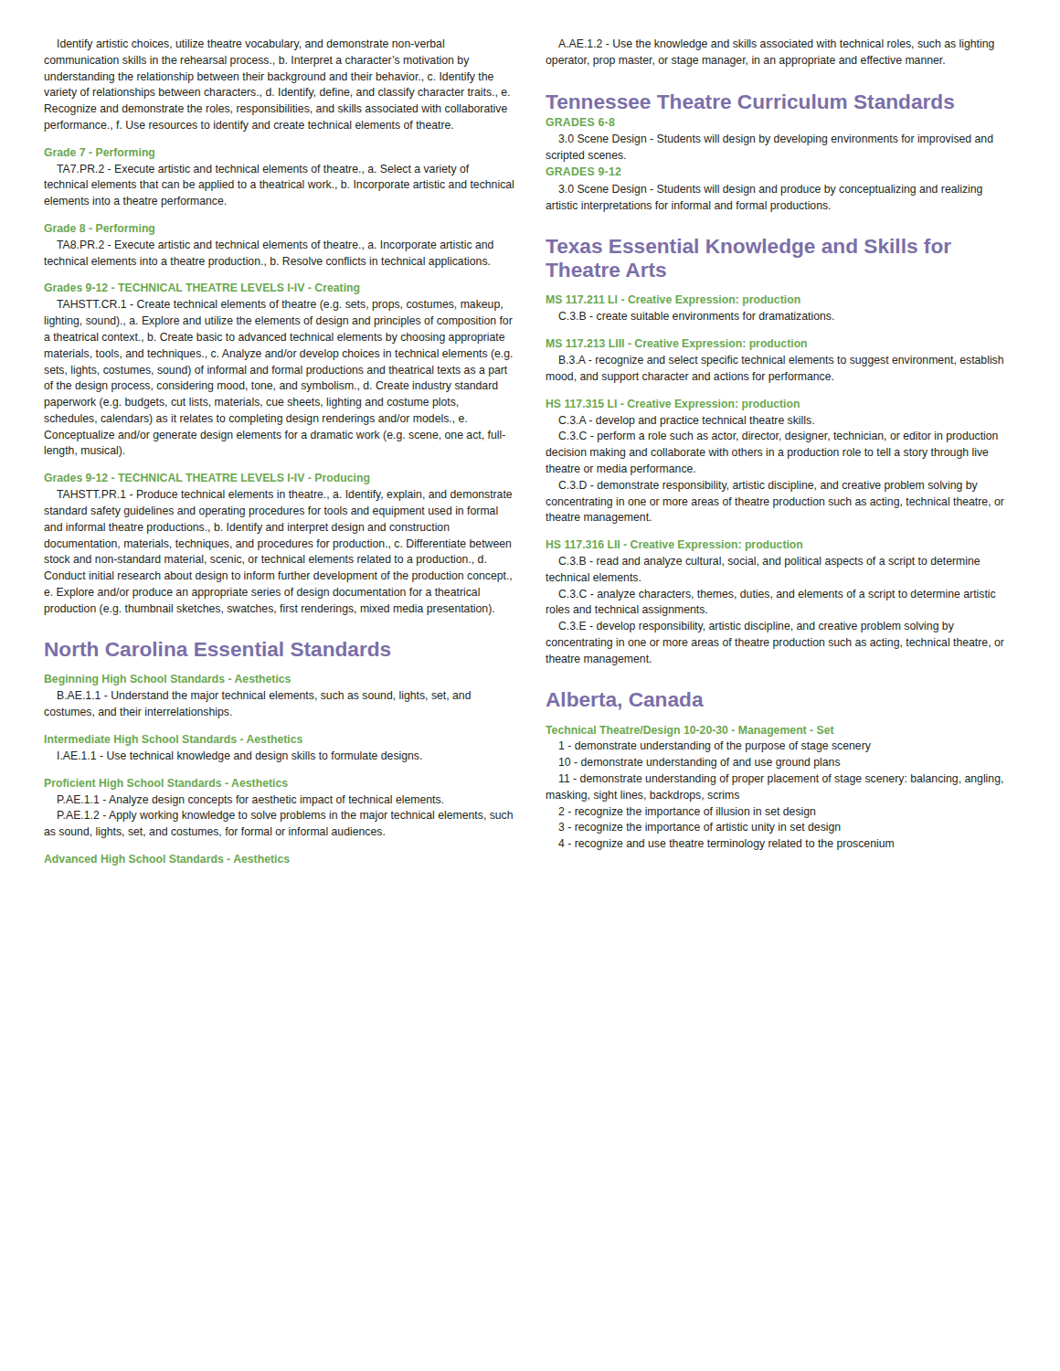Identify artistic choices, utilize theatre vocabulary, and demonstrate non-verbal communication skills in the rehearsal process., b. Interpret a character’s motivation by understanding the relationship between their background and their behavior., c. Identify the variety of relationships between characters., d. Identify, define, and classify character traits., e. Recognize and demonstrate the roles, responsibilities, and skills associated with collaborative performance., f. Use resources to identify and create technical elements of theatre.
Grade 7 - Performing
TA7.PR.2 - Execute artistic and technical elements of theatre., a. Select a variety of technical elements that can be applied to a theatrical work., b. Incorporate artistic and technical elements into a theatre performance.
Grade 8 - Performing
TA8.PR.2 - Execute artistic and technical elements of theatre., a. Incorporate artistic and technical elements into a theatre production., b. Resolve conflicts in technical applications.
Grades 9-12 - TECHNICAL THEATRE LEVELS I-IV - Creating
TAHSTT.CR.1 - Create technical elements of theatre (e.g. sets, props, costumes, makeup, lighting, sound)., a. Explore and utilize the elements of design and principles of composition for a theatrical context., b. Create basic to advanced technical elements by choosing appropriate materials, tools, and techniques., c. Analyze and/or develop choices in technical elements (e.g. sets, lights, costumes, sound) of informal and formal productions and theatrical texts as a part of the design process, considering mood, tone, and symbolism., d. Create industry standard paperwork (e.g. budgets, cut lists, materials, cue sheets, lighting and costume plots, schedules, calendars) as it relates to completing design renderings and/or models., e. Conceptualize and/or generate design elements for a dramatic work (e.g. scene, one act, full-length, musical).
Grades 9-12 - TECHNICAL THEATRE LEVELS I-IV - Producing
TAHSTT.PR.1 - Produce technical elements in theatre., a. Identify, explain, and demonstrate standard safety guidelines and operating procedures for tools and equipment used in formal and informal theatre productions., b. Identify and interpret design and construction documentation, materials, techniques, and procedures for production., c. Differentiate between stock and non-standard material, scenic, or technical elements related to a production., d. Conduct initial research about design to inform further development of the production concept., e. Explore and/or produce an appropriate series of design documentation for a theatrical production (e.g. thumbnail sketches, swatches, first renderings, mixed media presentation).
North Carolina Essential Standards
Beginning High School Standards - Aesthetics
B.AE.1.1 - Understand the major technical elements, such as sound, lights, set, and costumes, and their interrelationships.
Intermediate High School Standards - Aesthetics
I.AE.1.1 - Use technical knowledge and design skills to formulate designs.
Proficient High School Standards - Aesthetics
P.AE.1.1 - Analyze design concepts for aesthetic impact of technical elements.
P.AE.1.2 - Apply working knowledge to solve problems in the major technical elements, such as sound, lights, set, and costumes, for formal or informal audiences.
Advanced High School Standards - Aesthetics
A.AE.1.2 - Use the knowledge and skills associated with technical roles, such as lighting operator, prop master, or stage manager, in an appropriate and effective manner.
Tennessee Theatre Curriculum Standards
GRADES 6-8
3.0 Scene Design - Students will design by developing environments for improvised and scripted scenes.
GRADES 9-12
3.0 Scene Design - Students will design and produce by conceptualizing and realizing artistic interpretations for informal and formal productions.
Texas Essential Knowledge and Skills for Theatre Arts
MS 117.211 LI - Creative Expression: production
C.3.B - create suitable environments for dramatizations.
MS 117.213 LIII - Creative Expression: production
B.3.A - recognize and select specific technical elements to suggest environment, establish mood, and support character and actions for performance.
HS 117.315 LI - Creative Expression: production
C.3.A - develop and practice technical theatre skills.
C.3.C - perform a role such as actor, director, designer, technician, or editor in production decision making and collaborate with others in a production role to tell a story through live theatre or media performance.
C.3.D - demonstrate responsibility, artistic discipline, and creative problem solving by concentrating in one or more areas of theatre production such as acting, technical theatre, or theatre management.
HS 117.316 LII - Creative Expression: production
C.3.B - read and analyze cultural, social, and political aspects of a script to determine technical elements.
C.3.C - analyze characters, themes, duties, and elements of a script to determine artistic roles and technical assignments.
C.3.E - develop responsibility, artistic discipline, and creative problem solving by concentrating in one or more areas of theatre production such as acting, technical theatre, or theatre management.
Alberta, Canada
Technical Theatre/Design 10-20-30 - Management - Set
1 - demonstrate understanding of the purpose of stage scenery
10 - demonstrate understanding of and use ground plans
11 - demonstrate understanding of proper placement of stage scenery: balancing, angling, masking, sight lines, backdrops, scrims
2 - recognize the importance of illusion in set design
3 - recognize the importance of artistic unity in set design
4 - recognize and use theatre terminology related to the proscenium